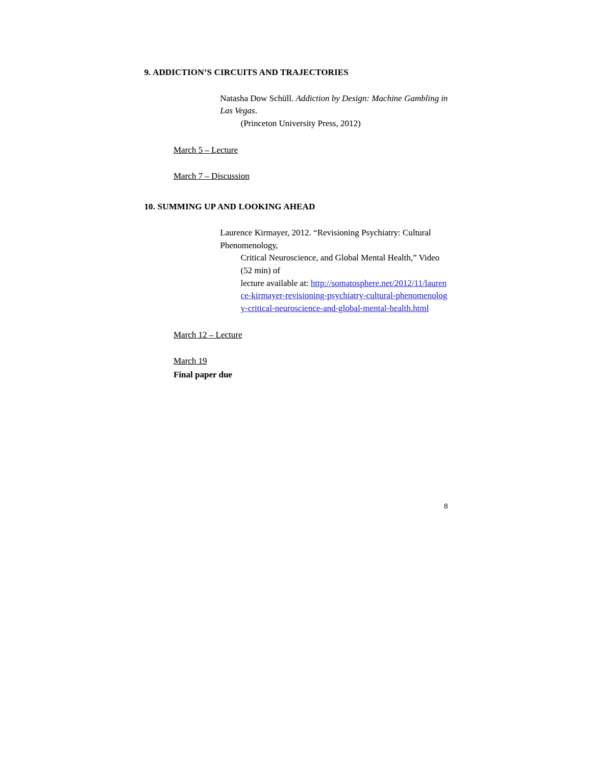9. ADDICTION’S CIRCUITS AND TRAJECTORIES
Natasha Dow Schüll. Addiction by Design: Machine Gambling in Las Vegas. (Princeton University Press, 2012)
March 5 – Lecture
March 7 – Discussion
10. SUMMING UP AND LOOKING AHEAD
Laurence Kirmayer, 2012. “Revisioning Psychiatry: Cultural Phenomenology, Critical Neuroscience, and Global Mental Health,” Video (52 min) of lecture available at: http://somatosphere.net/2012/11/laurence-kirmayer-revisioning-psychiatry-cultural-phenomenology-critical-neuroscience-and-global-mental-health.html
March 12 – Lecture
March 19
Final paper due
8